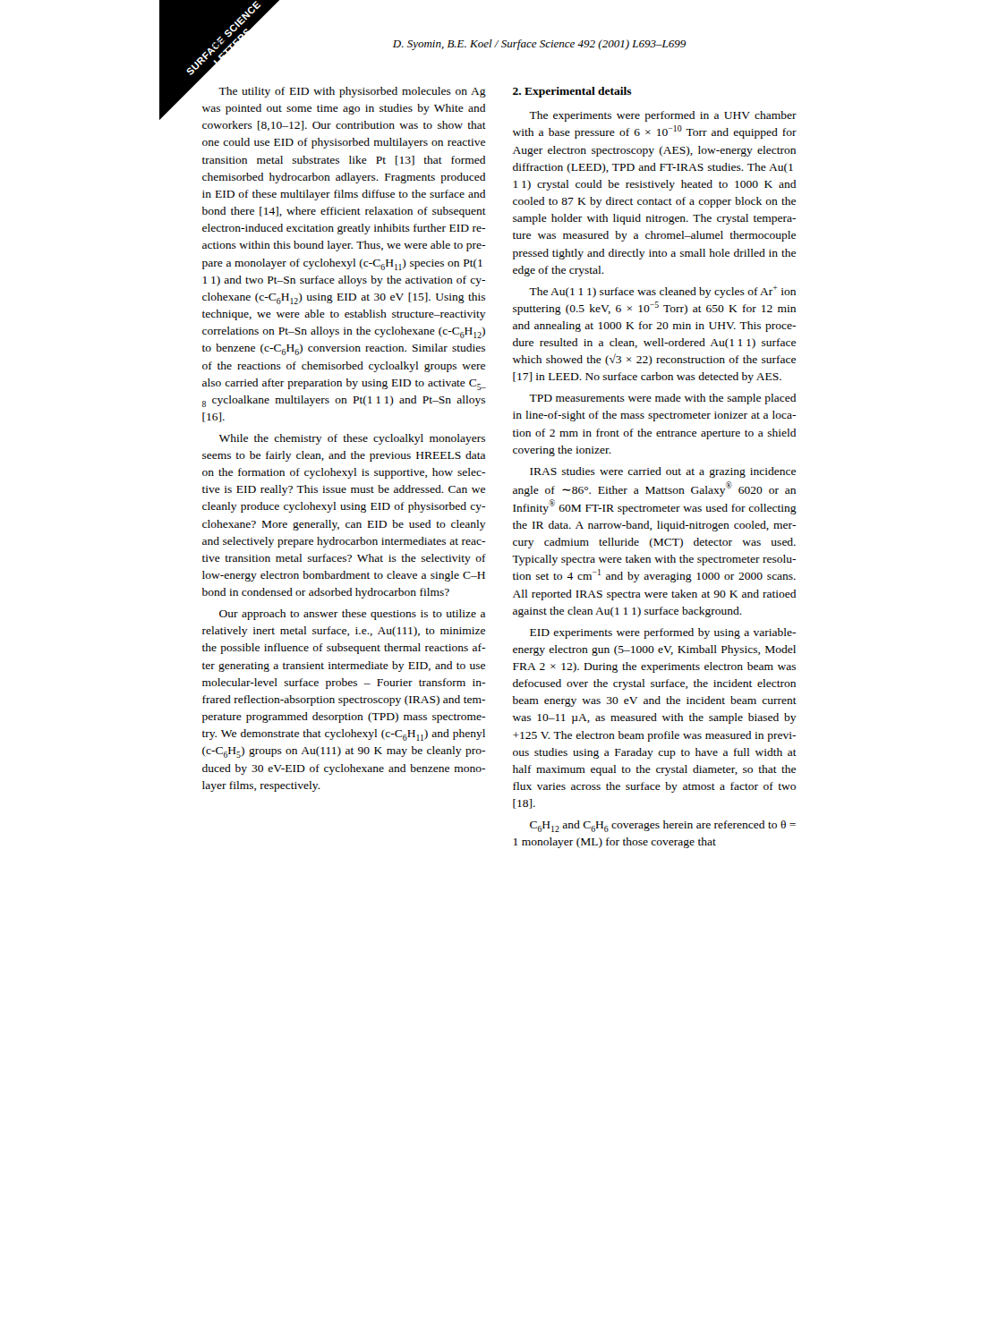SURFACE SCIENCE
LETTERS
L694
D. Syomin, B.E. Koel / Surface Science 492 (2001) L693–L699
The utility of EID with physisorbed molecules on Ag was pointed out some time ago in studies by White and coworkers [8,10–12]. Our contribution was to show that one could use EID of physisorbed multilayers on reactive transition metal substrates like Pt [13] that formed chemisorbed hydrocarbon adlayers. Fragments produced in EID of these multilayer films diffuse to the surface and bond there [14], where efficient relaxation of subsequent electron-induced excitation greatly inhibits further EID reactions within this bound layer. Thus, we were able to prepare a monolayer of cyclohexyl (c-C6H11) species on Pt(1 1 1) and two Pt–Sn surface alloys by the activation of cyclohexane (c-C6H12) using EID at 30 eV [15]. Using this technique, we were able to establish structure–reactivity correlations on Pt–Sn alloys in the cyclohexane (c-C6H12) to benzene (c-C6H6) conversion reaction. Similar studies of the reactions of chemisorbed cycloalkyl groups were also carried after preparation by using EID to activate C5–8 cycloalkane multilayers on Pt(1 1 1) and Pt–Sn alloys [16].
While the chemistry of these cycloalkyl monolayers seems to be fairly clean, and the previous HREELS data on the formation of cyclohexyl is supportive, how selective is EID really? This issue must be addressed. Can we cleanly produce cyclohexyl using EID of physisorbed cyclohexane? More generally, can EID be used to cleanly and selectively prepare hydrocarbon intermediates at reactive transition metal surfaces? What is the selectivity of low-energy electron bombardment to cleave a single C–H bond in condensed or adsorbed hydrocarbon films?
Our approach to answer these questions is to utilize a relatively inert metal surface, i.e., Au(111), to minimize the possible influence of subsequent thermal reactions after generating a transient intermediate by EID, and to use molecular-level surface probes – Fourier transform infrared reflection-absorption spectroscopy (IRAS) and temperature programmed desorption (TPD) mass spectrometry. We demonstrate that cyclohexyl (c-C6H11) and phenyl (c-C6H5) groups on Au(111) at 90 K may be cleanly produced by 30 eV-EID of cyclohexane and benzene monolayer films, respectively.
2. Experimental details
The experiments were performed in a UHV chamber with a base pressure of 6 × 10−10 Torr and equipped for Auger electron spectroscopy (AES), low-energy electron diffraction (LEED), TPD and FT-IRAS studies. The Au(1 1 1) crystal could be resistively heated to 1000 K and cooled to 87 K by direct contact of a copper block on the sample holder with liquid nitrogen. The crystal temperature was measured by a chromel–alumel thermocouple pressed tightly and directly into a small hole drilled in the edge of the crystal.
The Au(1 1 1) surface was cleaned by cycles of Ar+ ion sputtering (0.5 keV, 6 × 10−5 Torr) at 650 K for 12 min and annealing at 1000 K for 20 min in UHV. This procedure resulted in a clean, well-ordered Au(1 1 1) surface which showed the (√3 × 22) reconstruction of the surface [17] in LEED. No surface carbon was detected by AES.
TPD measurements were made with the sample placed in line-of-sight of the mass spectrometer ionizer at a location of 2 mm in front of the entrance aperture to a shield covering the ionizer.
IRAS studies were carried out at a grazing incidence angle of ∼86°. Either a Mattson Galaxy® 6020 or an Infinity® 60M FT-IR spectrometer was used for collecting the IR data. A narrow-band, liquid-nitrogen cooled, mercury cadmium telluride (MCT) detector was used. Typically spectra were taken with the spectrometer resolution set to 4 cm−1 and by averaging 1000 or 2000 scans. All reported IRAS spectra were taken at 90 K and ratioed against the clean Au(1 1 1) surface background.
EID experiments were performed by using a variable-energy electron gun (5–1000 eV, Kimball Physics, Model FRA 2 × 12). During the experiments electron beam was defocused over the crystal surface, the incident electron beam energy was 30 eV and the incident beam current was 10–11 µA, as measured with the sample biased by +125 V. The electron beam profile was measured in previous studies using a Faraday cup to have a full width at half maximum equal to the crystal diameter, so that the flux varies across the surface by atmost a factor of two [18].
C6H12 and C6H6 coverages herein are referenced to θ = 1 monolayer (ML) for those coverage that